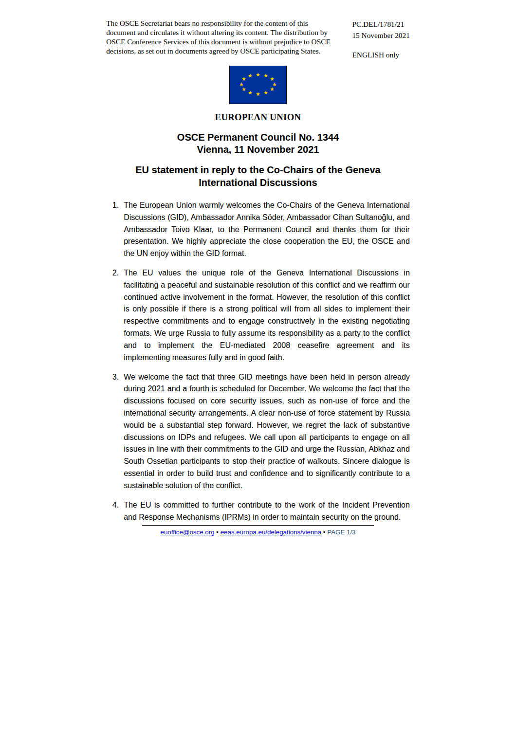The OSCE Secretariat bears no responsibility for the content of this document and circulates it without altering its content. The distribution by OSCE Conference Services of this document is without prejudice to OSCE decisions, as set out in documents agreed by OSCE participating States.
PC.DEL/1781/21
15 November 2021
ENGLISH only
★ ★ ★ ★ ★ ★ ★ ★ ★ ★ ★ ★
EUROPEAN UNION
OSCE Permanent Council No. 1344Vienna, 11 November 2021
EU statement in reply to the Co-Chairs of the Geneva International Discussions
The European Union warmly welcomes the Co-Chairs of the Geneva International Discussions (GID), Ambassador Annika Söder, Ambassador Cihan Sultanoğlu, and Ambassador Toivo Klaar, to the Permanent Council and thanks them for their presentation. We highly appreciate the close cooperation the EU, the OSCE and the UN enjoy within the GID format.
The EU values the unique role of the Geneva International Discussions in facilitating a peaceful and sustainable resolution of this conflict and we reaffirm our continued active involvement in the format. However, the resolution of this conflict is only possible if there is a strong political will from all sides to implement their respective commitments and to engage constructively in the existing negotiating formats. We urge Russia to fully assume its responsibility as a party to the conflict and to implement the EU-mediated 2008 ceasefire agreement and its implementing measures fully and in good faith.
We welcome the fact that three GID meetings have been held in person already during 2021 and a fourth is scheduled for December. We welcome the fact that the discussions focused on core security issues, such as non-use of force and the international security arrangements. A clear non-use of force statement by Russia would be a substantial step forward. However, we regret the lack of substantive discussions on IDPs and refugees. We call upon all participants to engage on all issues in line with their commitments to the GID and urge the Russian, Abkhaz and South Ossetian participants to stop their practice of walkouts. Sincere dialogue is essential in order to build trust and confidence and to significantly contribute to a sustainable solution of the conflict.
The EU is committed to further contribute to the work of the Incident Prevention and Response Mechanisms (IPRMs) in order to maintain security on the ground.
euoffice@osce.org • eeas.europa.eu/delegations/vienna • PAGE 1/3